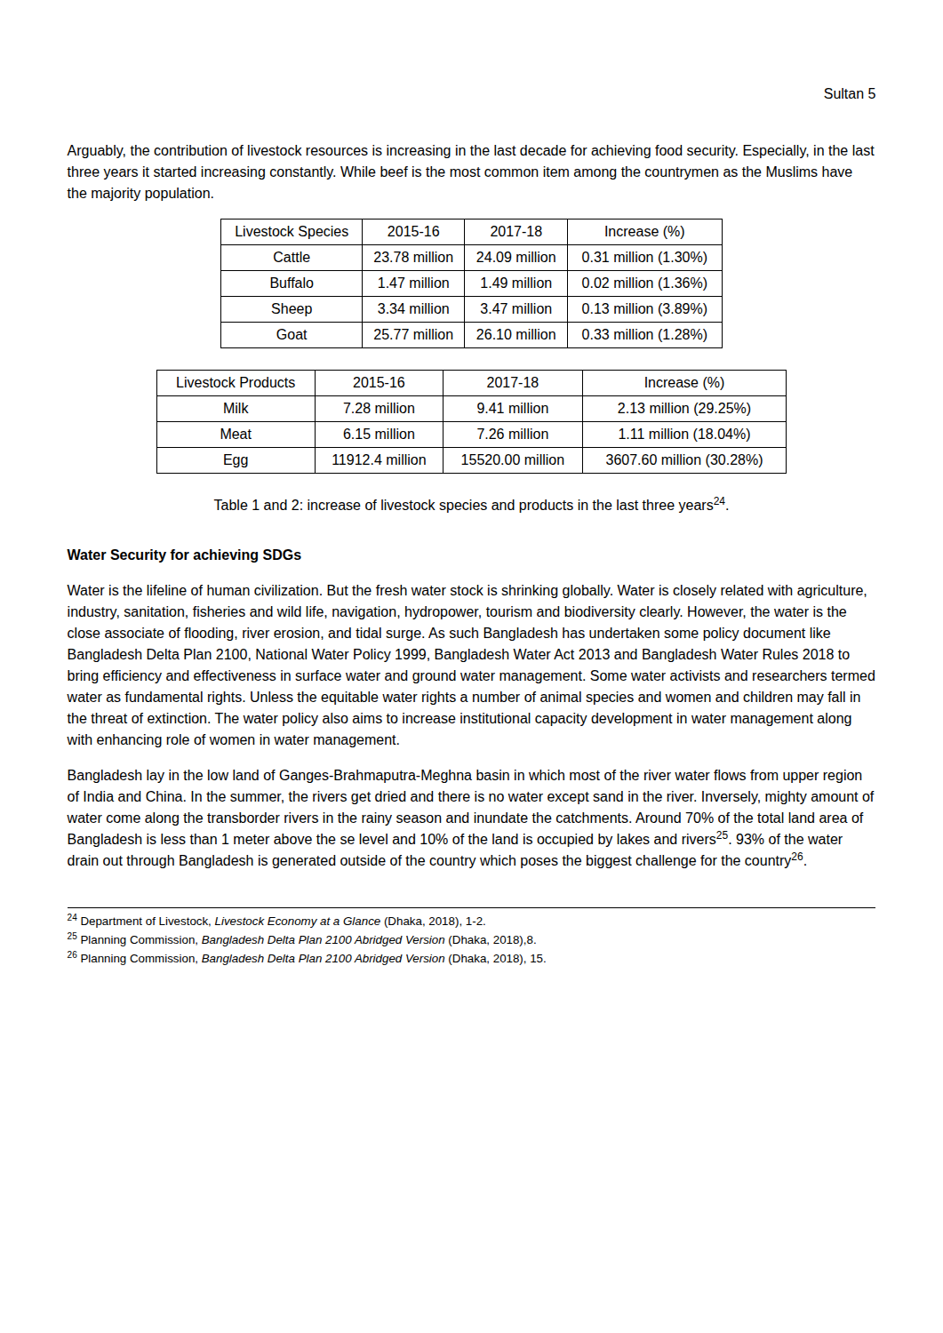Sultan 5
Arguably, the contribution of livestock resources is increasing in the last decade for achieving food security. Especially, in the last three years it started increasing constantly. While beef is the most common item among the countrymen as the Muslims have the majority population.
| Livestock Species | 2015-16 | 2017-18 | Increase (%) |
| --- | --- | --- | --- |
| Cattle | 23.78 million | 24.09 million | 0.31 million (1.30%) |
| Buffalo | 1.47 million | 1.49 million | 0.02 million (1.36%) |
| Sheep | 3.34 million | 3.47 million | 0.13 million (3.89%) |
| Goat | 25.77 million | 26.10 million | 0.33 million (1.28%) |
| Livestock Products | 2015-16 | 2017-18 | Increase (%) |
| --- | --- | --- | --- |
| Milk | 7.28 million | 9.41 million | 2.13 million (29.25%) |
| Meat | 6.15 million | 7.26 million | 1.11 million (18.04%) |
| Egg | 11912.4 million | 15520.00 million | 3607.60 million (30.28%) |
Table 1 and 2: increase of livestock species and products in the last three years24.
Water Security for achieving SDGs
Water is the lifeline of human civilization. But the fresh water stock is shrinking globally. Water is closely related with agriculture, industry, sanitation, fisheries and wild life, navigation, hydropower, tourism and biodiversity clearly. However, the water is the close associate of flooding, river erosion, and tidal surge. As such Bangladesh has undertaken some policy document like Bangladesh Delta Plan 2100, National Water Policy 1999, Bangladesh Water Act 2013 and Bangladesh Water Rules 2018 to bring efficiency and effectiveness in surface water and ground water management. Some water activists and researchers termed water as fundamental rights. Unless the equitable water rights a number of animal species and women and children may fall in the threat of extinction. The water policy also aims to increase institutional capacity development in water management along with enhancing role of women in water management.
Bangladesh lay in the low land of Ganges-Brahmaputra-Meghna basin in which most of the river water flows from upper region of India and China. In the summer, the rivers get dried and there is no water except sand in the river. Inversely, mighty amount of water come along the transborder rivers in the rainy season and inundate the catchments. Around 70% of the total land area of Bangladesh is less than 1 meter above the se level and 10% of the land is occupied by lakes and rivers25. 93% of the water drain out through Bangladesh is generated outside of the country which poses the biggest challenge for the country26.
24 Department of Livestock, Livestock Economy at a Glance (Dhaka, 2018), 1-2.
25 Planning Commission, Bangladesh Delta Plan 2100 Abridged Version (Dhaka, 2018),8.
26 Planning Commission, Bangladesh Delta Plan 2100 Abridged Version (Dhaka, 2018), 15.